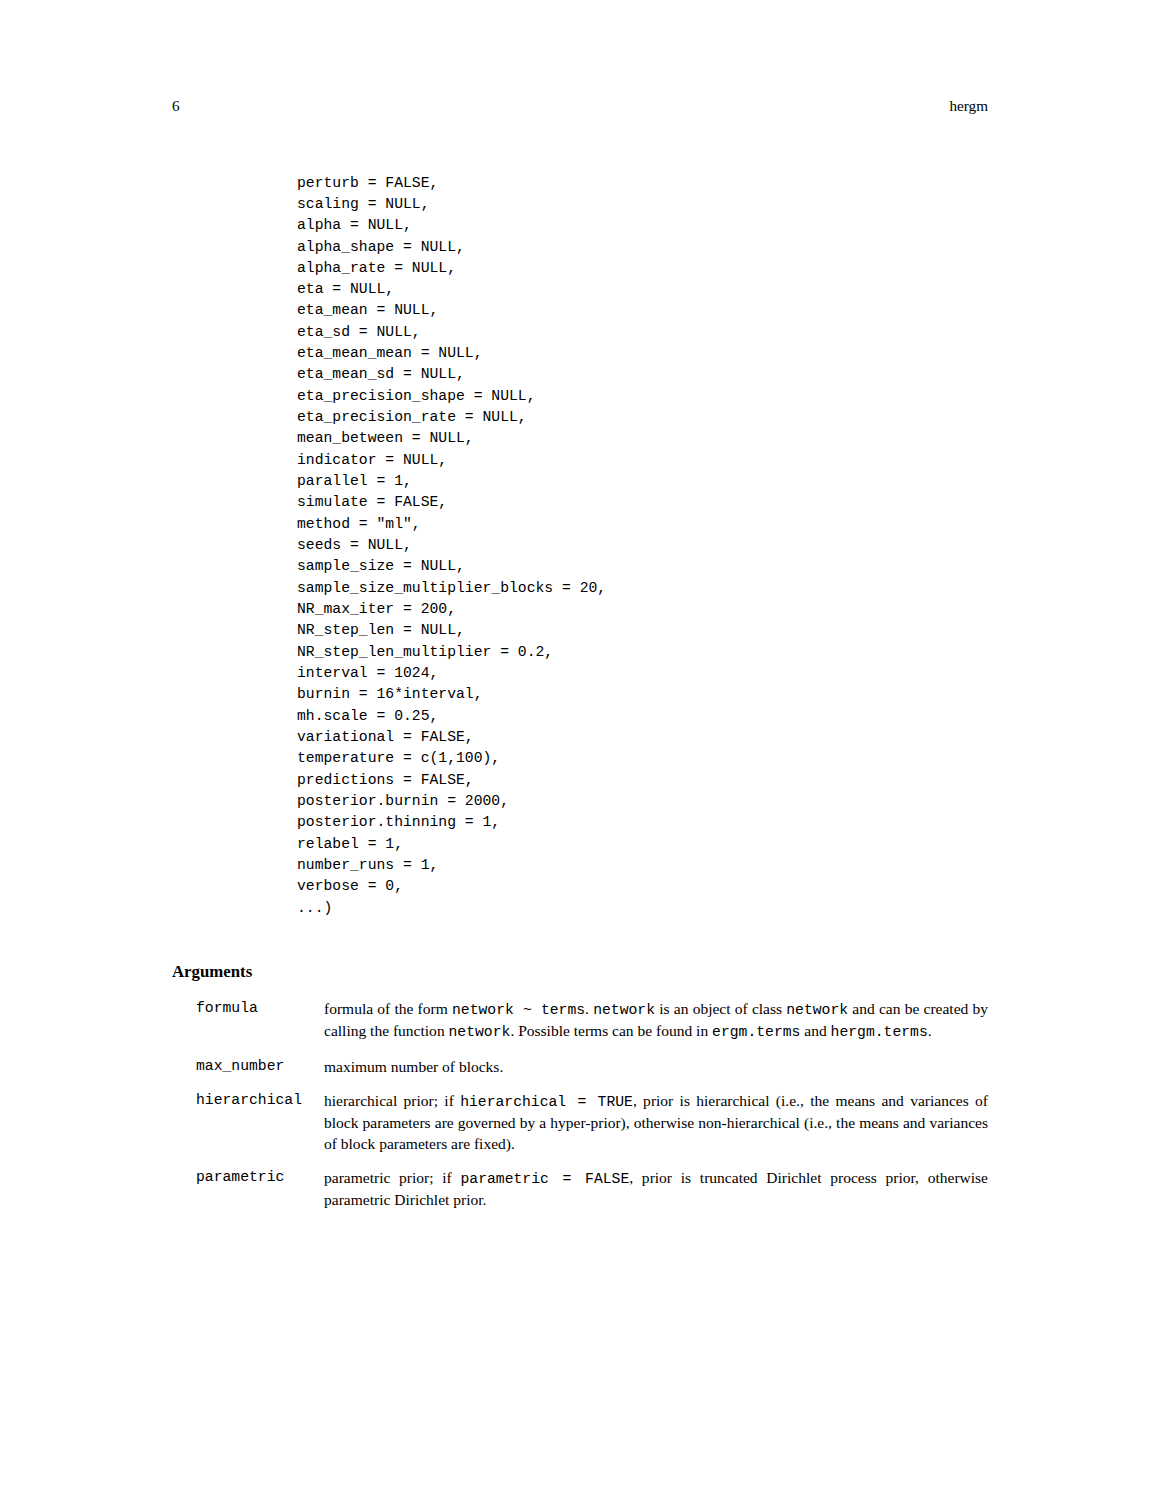6 hergm
      perturb = FALSE,
      scaling = NULL,
      alpha = NULL,
      alpha_shape = NULL,
      alpha_rate = NULL,
      eta = NULL,
      eta_mean = NULL,
      eta_sd = NULL,
      eta_mean_mean = NULL,
      eta_mean_sd = NULL,
      eta_precision_shape = NULL,
      eta_precision_rate = NULL,
      mean_between = NULL,
      indicator = NULL,
      parallel = 1,
      simulate = FALSE,
      method = "ml",
      seeds = NULL,
      sample_size = NULL,
      sample_size_multiplier_blocks = 20,
      NR_max_iter = 200,
      NR_step_len = NULL,
      NR_step_len_multiplier = 0.2,
      interval = 1024,
      burnin = 16*interval,
      mh.scale = 0.25,
      variational = FALSE,
      temperature = c(1,100),
      predictions = FALSE,
      posterior.burnin = 2000,
      posterior.thinning = 1,
      relabel = 1,
      number_runs = 1,
      verbose = 0,
      ...)
Arguments
formula
formula of the form network ~ terms. network is an object of class network and can be created by calling the function network. Possible terms can be found in ergm.terms and hergm.terms.
max_number
maximum number of blocks.
hierarchical
hierarchical prior; if hierarchical = TRUE, prior is hierarchical (i.e., the means and variances of block parameters are governed by a hyper-prior), otherwise non-hierarchical (i.e., the means and variances of block parameters are fixed).
parametric
parametric prior; if parametric = FALSE, prior is truncated Dirichlet process prior, otherwise parametric Dirichlet prior.